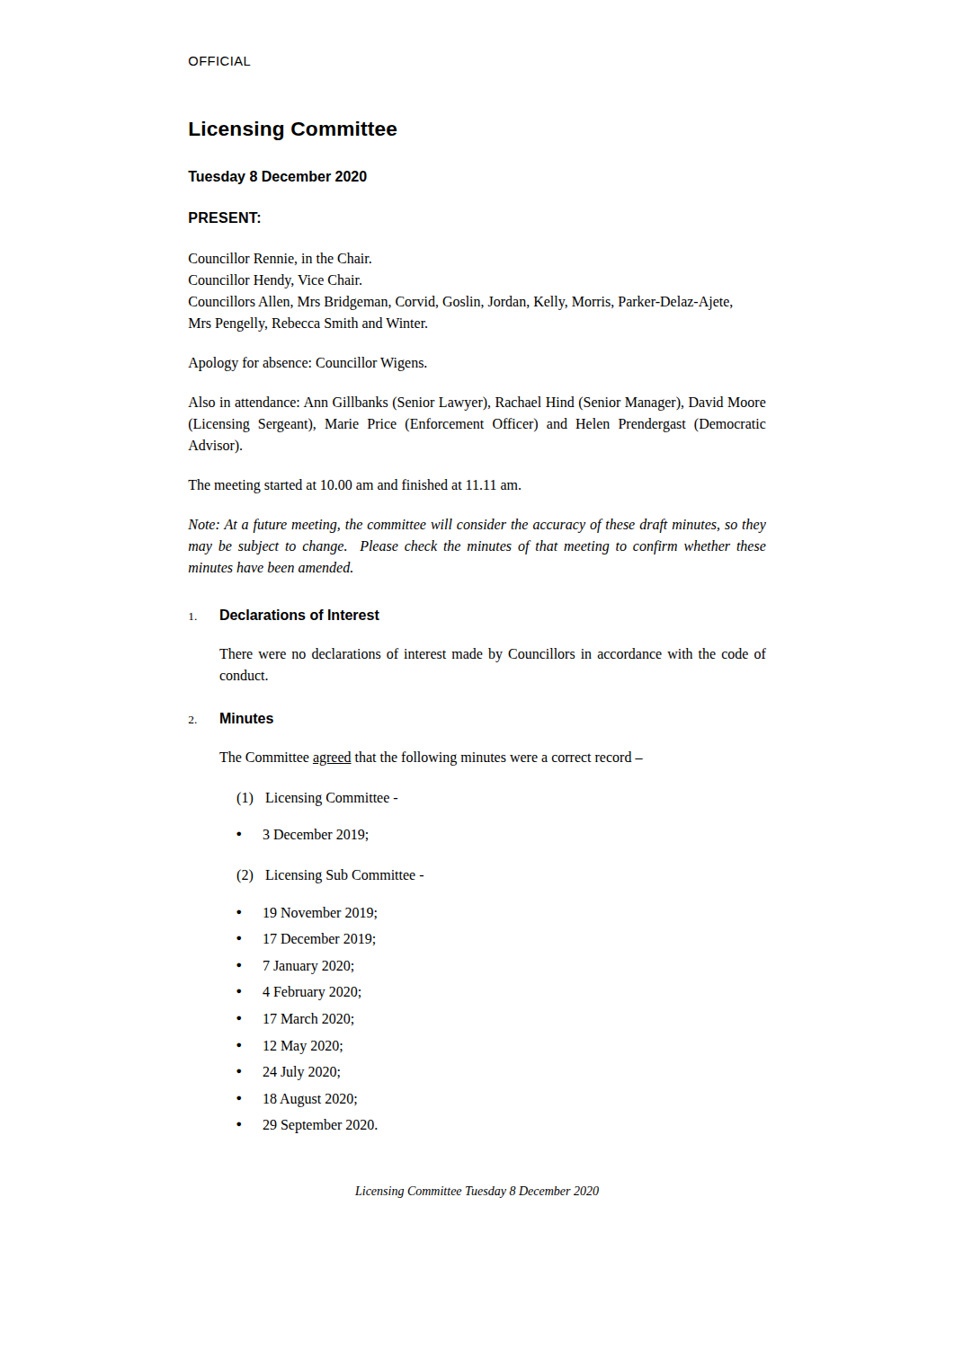OFFICIAL
Licensing Committee
Tuesday 8 December 2020
PRESENT:
Councillor Rennie, in the Chair.
Councillor Hendy, Vice Chair.
Councillors Allen, Mrs Bridgeman, Corvid, Goslin, Jordan, Kelly, Morris, Parker-Delaz-Ajete,
Mrs Pengelly, Rebecca Smith and Winter.
Apology for absence: Councillor Wigens.
Also in attendance: Ann Gillbanks (Senior Lawyer), Rachael Hind (Senior Manager), David Moore (Licensing Sergeant), Marie Price (Enforcement Officer) and Helen Prendergast (Democratic Advisor).
The meeting started at 10.00 am and finished at 11.11 am.
Note: At a future meeting, the committee will consider the accuracy of these draft minutes, so they may be subject to change. Please check the minutes of that meeting to confirm whether these minutes have been amended.
1.
Declarations of Interest
There were no declarations of interest made by Councillors in accordance with the code of conduct.
2.
Minutes
The Committee agreed that the following minutes were a correct record –
(1) Licensing Committee -
3 December 2019;
(2) Licensing Sub Committee -
19 November 2019;
17 December 2019;
7 January 2020;
4 February 2020;
17 March 2020;
12 May 2020;
24 July 2020;
18 August 2020;
29 September 2020.
Licensing Committee Tuesday 8 December 2020